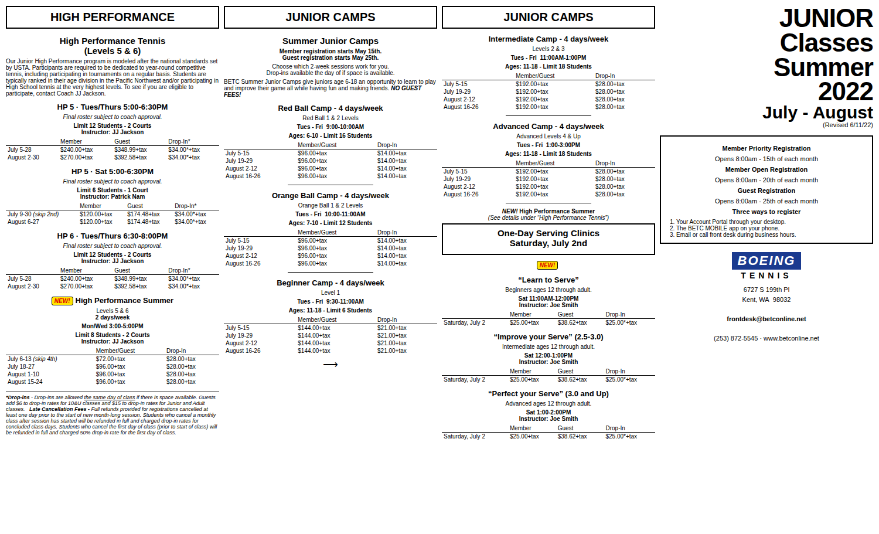HIGH PERFORMANCE
High Performance Tennis
(Levels 5 & 6)
Our Junior High Performance program is modeled after the national standards set by USTA. Participants are required to be dedicated to year-round competitive tennis, including participating in tournaments on a regular basis. Students are typically ranked in their age division in the Pacific Northwest and/or participating in High School tennis at the very highest levels. To see if you are eligible to participate, contact Coach JJ Jackson.
HP 5 · Tues/Thurs 5:00-6:30PM
Final roster subject to coach approval.
Limit 12 Students - 2 Courts
Instructor: JJ Jackson
| | Member | Guest | Drop-In* |
| July 5-28 | $240.00+tax | $348.99+tax | $34.00*+tax |
| August 2-30 | $270.00+tax | $392.58+tax | $34.00*+tax |
HP 5 · Sat 5:00-6:30PM
Final roster subject to coach approval.
Limit 6 Students - 1 Court
Instructor: Patrick Nam
| | Member | Guest | Drop-In* |
| July 9-30 (skip 2nd) | $120.00+tax | $174.48+tax | $34.00*+tax |
| August 6-27 | $120.00+tax | $174.48+tax | $34.00*+tax |
HP 6 · Tues/Thurs 6:30-8:00PM
Final roster subject to coach approval.
Limit 12 Students - 2 Courts
Instructor: JJ Jackson
| | Member | Guest | Drop-In* |
| July 5-28 | $240.00+tax | $348.99+tax | $34.00*+tax |
| August 2-30 | $270.00+tax | $392.58+tax | $34.00*+tax |
NEW!High Performance Summer
Levels 5 & 6
2 days/week
Mon/Wed 3:00-5:00PM
Limit 8 Students - 2 Courts
Instructor: JJ Jackson
| | Member/Guest | Drop-In |
| July 6-13 (skip 4th) | $72.00+tax | $28.00+tax |
| July 18-27 | $96.00+tax | $28.00+tax |
| August 1-10 | $96.00+tax | $28.00+tax |
| August 15-24 | $96.00+tax | $28.00+tax |
*Drop-ins - Drop-ins are allowed the same day of class if there is space available. Guests add $6 to drop-in rates for 10&U classes and $15 to drop-in rates for Junior and Adult classes. Late Cancellation Fees - Full refunds provided for registrations cancelled at least one day prior to the start of new month-long session. Students who cancel a monthly class after session has started will be refunded in full and charged drop-in rates for concluded class days. Students who cancel the first day of class (prior to start of class) will be refunded in full and charged 50% drop-in rate for the first day of class.
JUNIOR CAMPS
Summer Junior Camps
Member registration starts May 15th.
Guest registration starts May 25th.
Choose which 2-week sessions work for you.
Drop-ins available the day of if space is available.
BETC Summer Junior Camps give juniors age 6-18 an opportunity to learn to play and improve their game all while having fun and making friends. NO GUEST FEES!
Red Ball Camp - 4 days/week
Red Ball 1 & 2 Levels
Tues - Fri 9:00-10:00AM
Ages: 6-10 - Limit 16 Students
| | Member/Guest | Drop-In |
| July 5-15 | $96.00+tax | $14.00+tax |
| July 19-29 | $96.00+tax | $14.00+tax |
| August 2-12 | $96.00+tax | $14.00+tax |
| August 16-26 | $96.00+tax | $14.00+tax |
Orange Ball Camp - 4 days/week
Orange Ball 1 & 2 Levels
Tues - Fri 10:00-11:00AM
Ages: 7-10 - Limit 12 Students
| | Member/Guest | Drop-In |
| July 5-15 | $96.00+tax | $14.00+tax |
| July 19-29 | $96.00+tax | $14.00+tax |
| August 2-12 | $96.00+tax | $14.00+tax |
| August 16-26 | $96.00+tax | $14.00+tax |
Beginner Camp - 4 days/week
Level 1
Tues - Fri 9:30-11:00AM
Ages: 11-18 - Limit 6 Students
| | Member/Guest | Drop-In |
| July 5-15 | $144.00+tax | $21.00+tax |
| July 19-29 | $144.00+tax | $21.00+tax |
| August 2-12 | $144.00+tax | $21.00+tax |
| August 16-26 | $144.00+tax | $21.00+tax |
⟶
JUNIOR CAMPS
Intermediate Camp - 4 days/week
Levels 2 & 3
Tues - Fri 11:00AM-1:00PM
Ages: 11-18 - Limit 18 Students
| | Member/Guest | Drop-In |
| July 5-15 | $192.00+tax | $28.00+tax |
| July 19-29 | $192.00+tax | $28.00+tax |
| August 2-12 | $192.00+tax | $28.00+tax |
| August 16-26 | $192.00+tax | $28.00+tax |
Advanced Camp - 4 days/week
Advanced Levels 4 & Up
Tues - Fri 1:00-3:00PM
Ages: 11-18 - Limit 18 Students
| | Member/Guest | Drop-In |
| July 5-15 | $192.00+tax | $28.00+tax |
| July 19-29 | $192.00+tax | $28.00+tax |
| August 2-12 | $192.00+tax | $28.00+tax |
| August 16-26 | $192.00+tax | $28.00+tax |
NEW! High Performance Summer
(See details under “High Performance Tennis”)
One-Day Serving Clinics
Saturday, July 2nd
NEW!
“Learn to Serve”
Beginners ages 12 through adult.
Sat 11:00AM-12:00PM
Instructor: Joe Smith
| | Member | Guest | Drop-In |
| Saturday, July 2 | $25.00+tax | $38.62+tax | $25.00*+tax |
“Improve your Serve” (2.5-3.0)
Intermediate ages 12 through adult.
Sat 12:00-1:00PM
Instructor: Joe Smith
| | Member | Guest | Drop-In |
| Saturday, July 2 | $25.00+tax | $38.62+tax | $25.00*+tax |
“Perfect your Serve” (3.0 and Up)
Advanced ages 12 through adult.
Sat 1:00-2:00PM
Instructor: Joe Smith
| | Member | Guest | Drop-In |
| Saturday, July 2 | $25.00+tax | $38.62+tax | $25.00*+tax |
JUNIOR
Classes
Summer
2022
July - August
(Revised 6/11/22)
Member Priority Registration
Opens 8:00am - 15th of each month
Member Open Registration
Opens 8:00am - 20th of each month
Guest Registration
Opens 8:00am - 25th of each month
Three ways to register
Your Account Portal through your desktop.
The BETC MOBILE app on your phone.
Email or call front desk during business hours.
BOEING
TENNIS
6727 S 199th Pl
Kent, WA 98032
frontdesk@betconline.net
(253) 872-5545 · www.betconline.net